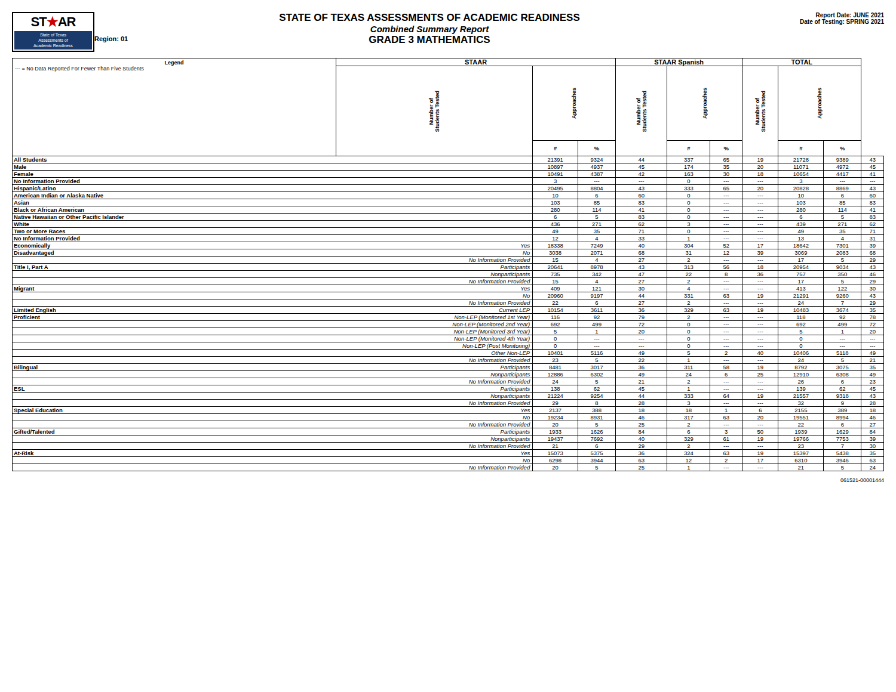ST★AR
State of Texas
Assessments of
Academic Readiness
STATE OF TEXAS ASSESSMENTS OF ACADEMIC READINESS
Combined Summary Report
GRADE 3 MATHEMATICS
Region: 01
Report Date: JUNE 2021
Date of Testing: SPRING 2021
| Legend --- = No Data Reported For Fewer Than Five Students | STAAR | STAAR Spanish | TOTAL |
| --- | --- | --- | --- |
| Number of Students Tested | Approaches | Number of Students Tested | Approaches | Number of Students Tested | Approaches |
| # | % | # | % | # | % |
| All Students | 21391 | 9324 | 44 | 337 | 65 | 19 | 21728 | 9389 | 43 |
| Male | 10897 | 4937 | 45 | 174 | 35 | 20 | 11071 | 4972 | 45 |
| Female | 10491 | 4387 | 42 | 163 | 30 | 18 | 10654 | 4417 | 41 |
| No Information Provided | 3 | --- | --- | 0 | --- | --- | 3 | --- | --- |
| Hispanic/Latino | 20495 | 8804 | 43 | 333 | 65 | 20 | 20828 | 8869 | 43 |
| American Indian or Alaska Native | 10 | 6 | 60 | 0 | --- | --- | 10 | 6 | 60 |
| Asian | 103 | 85 | 83 | 0 | --- | --- | 103 | 85 | 83 |
| Black or African American | 280 | 114 | 41 | 0 | --- | --- | 280 | 114 | 41 |
| Native Hawaiian or Other Pacific Islander | 6 | 5 | 83 | 0 | --- | --- | 6 | 5 | 83 |
| White | 436 | 271 | 62 | 3 | --- | --- | 439 | 271 | 62 |
| Two or More Races | 49 | 35 | 71 | 0 | --- | --- | 49 | 35 | 71 |
| No Information Provided | 12 | 4 | 33 | 1 | --- | --- | 13 | 4 | 31 |
| Economically | Yes | 18338 | 7249 | 40 | 304 | 52 | 17 | 18642 | 7301 | 39 |
| Disadvantaged | No | 3038 | 2071 | 68 | 31 | 12 | 39 | 3069 | 2083 | 68 |
| | No Information Provided | 15 | 4 | 27 | 2 | --- | --- | 17 | 5 | 29 |
| Title I, Part A | Participants | 20641 | 8978 | 43 | 313 | 56 | 18 | 20954 | 9034 | 43 |
| | Nonparticipants | 735 | 342 | 47 | 22 | 8 | 36 | 757 | 350 | 46 |
| | No Information Provided | 15 | 4 | 27 | 2 | --- | --- | 17 | 5 | 29 |
| Migrant | Yes | 409 | 121 | 30 | 4 | --- | --- | 413 | 122 | 30 |
| | No | 20960 | 9197 | 44 | 331 | 63 | 19 | 21291 | 9260 | 43 |
| | No Information Provided | 22 | 6 | 27 | 2 | --- | --- | 24 | 7 | 29 |
| Limited English | Current LEP | 10154 | 3611 | 36 | 329 | 63 | 19 | 10483 | 3674 | 35 |
| Proficient | Non-LEP (Monitored 1st Year) | 116 | 92 | 79 | 2 | --- | --- | 118 | 92 | 78 |
| | Non-LEP (Monitored 2nd Year) | 692 | 499 | 72 | 0 | --- | --- | 692 | 499 | 72 |
| | Non-LEP (Monitored 3rd Year) | 5 | 1 | 20 | 0 | --- | --- | 5 | 1 | 20 |
| | Non-LEP (Monitored 4th Year) | 0 | --- | --- | 0 | --- | --- | 0 | --- | --- |
| | Non-LEP (Post Monitoring) | 0 | --- | --- | 0 | --- | --- | 0 | --- | --- |
| | Other Non-LEP | 10401 | 5116 | 49 | 5 | 2 | 40 | 10406 | 5118 | 49 |
| | No Information Provided | 23 | 5 | 22 | 1 | --- | --- | 24 | 5 | 21 |
| Bilingual | Participants | 8481 | 3017 | 36 | 311 | 58 | 19 | 8792 | 3075 | 35 |
| | Nonparticipants | 12886 | 6302 | 49 | 24 | 6 | 25 | 12910 | 6308 | 49 |
| | No Information Provided | 24 | 5 | 21 | 2 | --- | --- | 26 | 6 | 23 |
| ESL | Participants | 138 | 62 | 45 | 1 | --- | --- | 139 | 62 | 45 |
| | Nonparticipants | 21224 | 9254 | 44 | 333 | 64 | 19 | 21557 | 9318 | 43 |
| | No Information Provided | 29 | 8 | 28 | 3 | --- | --- | 32 | 9 | 28 |
| Special Education | Yes | 2137 | 388 | 18 | 18 | 1 | 6 | 2155 | 389 | 18 |
| | No | 19234 | 8931 | 46 | 317 | 63 | 20 | 19551 | 8994 | 46 |
| | No Information Provided | 20 | 5 | 25 | 2 | --- | --- | 22 | 6 | 27 |
| Gifted/Talented | Participants | 1933 | 1626 | 84 | 6 | 3 | 50 | 1939 | 1629 | 84 |
| | Nonparticipants | 19437 | 7692 | 40 | 329 | 61 | 19 | 19766 | 7753 | 39 |
| | No Information Provided | 21 | 6 | 29 | 2 | --- | --- | 23 | 7 | 30 |
| At-Risk | Yes | 15073 | 5375 | 36 | 324 | 63 | 19 | 15397 | 5438 | 35 |
| | No | 6298 | 3944 | 63 | 12 | 2 | 17 | 6310 | 3946 | 63 |
| | No Information Provided | 20 | 5 | 25 | 1 | --- | --- | 21 | 5 | 24 |
061521-00001444